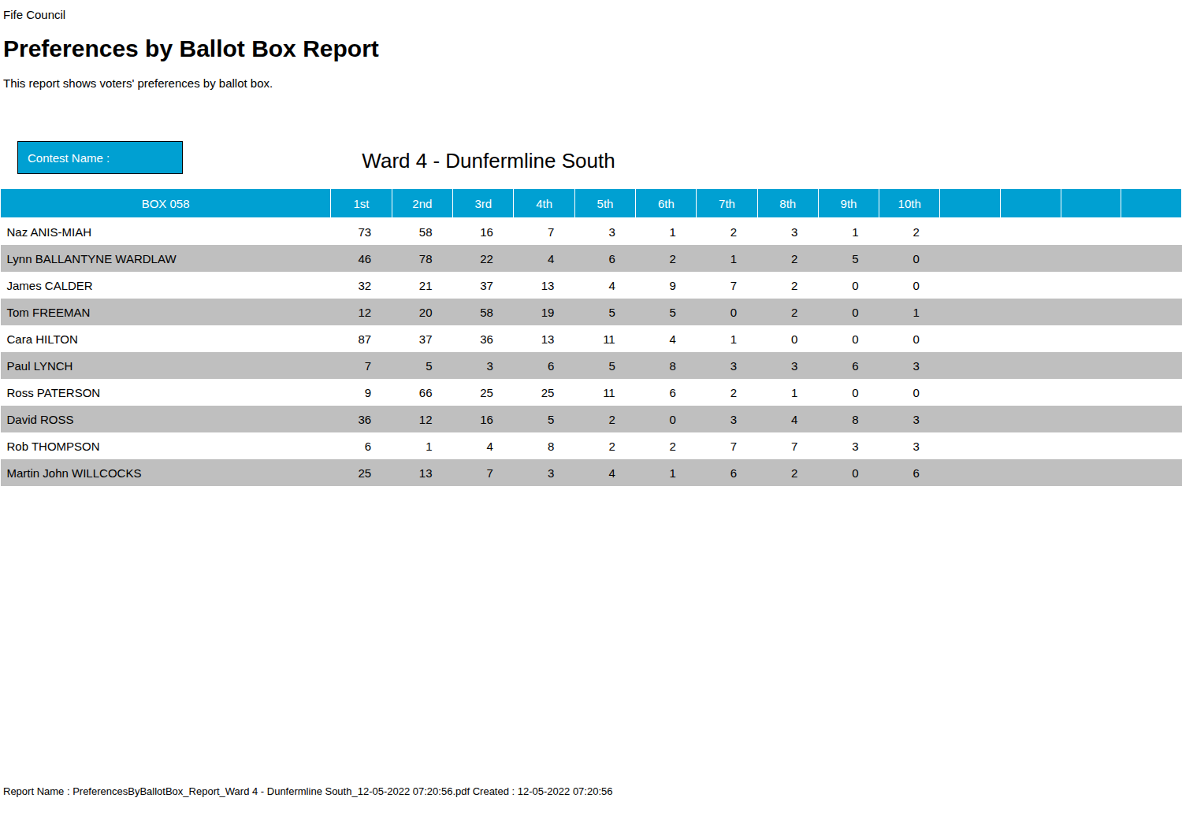Fife Council
Preferences by Ballot Box Report
This report shows voters' preferences by ballot box.
Contest Name :
Ward 4 - Dunfermline South
| BOX 058 | 1st | 2nd | 3rd | 4th | 5th | 6th | 7th | 8th | 9th | 10th | | | | |
| --- | --- | --- | --- | --- | --- | --- | --- | --- | --- | --- | --- | --- | --- | --- |
| Naz ANIS-MIAH | 73 | 58 | 16 | 7 | 3 | 1 | 2 | 3 | 1 | 2 | | | | |
| Lynn BALLANTYNE WARDLAW | 46 | 78 | 22 | 4 | 6 | 2 | 1 | 2 | 5 | 0 | | | | |
| James CALDER | 32 | 21 | 37 | 13 | 4 | 9 | 7 | 2 | 0 | 0 | | | | |
| Tom FREEMAN | 12 | 20 | 58 | 19 | 5 | 5 | 0 | 2 | 0 | 1 | | | | |
| Cara HILTON | 87 | 37 | 36 | 13 | 11 | 4 | 1 | 0 | 0 | 0 | | | | |
| Paul LYNCH | 7 | 5 | 3 | 6 | 5 | 8 | 3 | 3 | 6 | 3 | | | | |
| Ross PATERSON | 9 | 66 | 25 | 25 | 11 | 6 | 2 | 1 | 0 | 0 | | | | |
| David ROSS | 36 | 12 | 16 | 5 | 2 | 0 | 3 | 4 | 8 | 3 | | | | |
| Rob THOMPSON | 6 | 1 | 4 | 8 | 2 | 2 | 7 | 7 | 3 | 3 | | | | |
| Martin John WILLCOCKS | 25 | 13 | 7 | 3 | 4 | 1 | 6 | 2 | 0 | 6 | | | | |
Report Name : PreferencesByBallotBox_Report_Ward 4 - Dunfermline South_12-05-2022 07:20:56.pdf Created : 12-05-2022 07:20:56